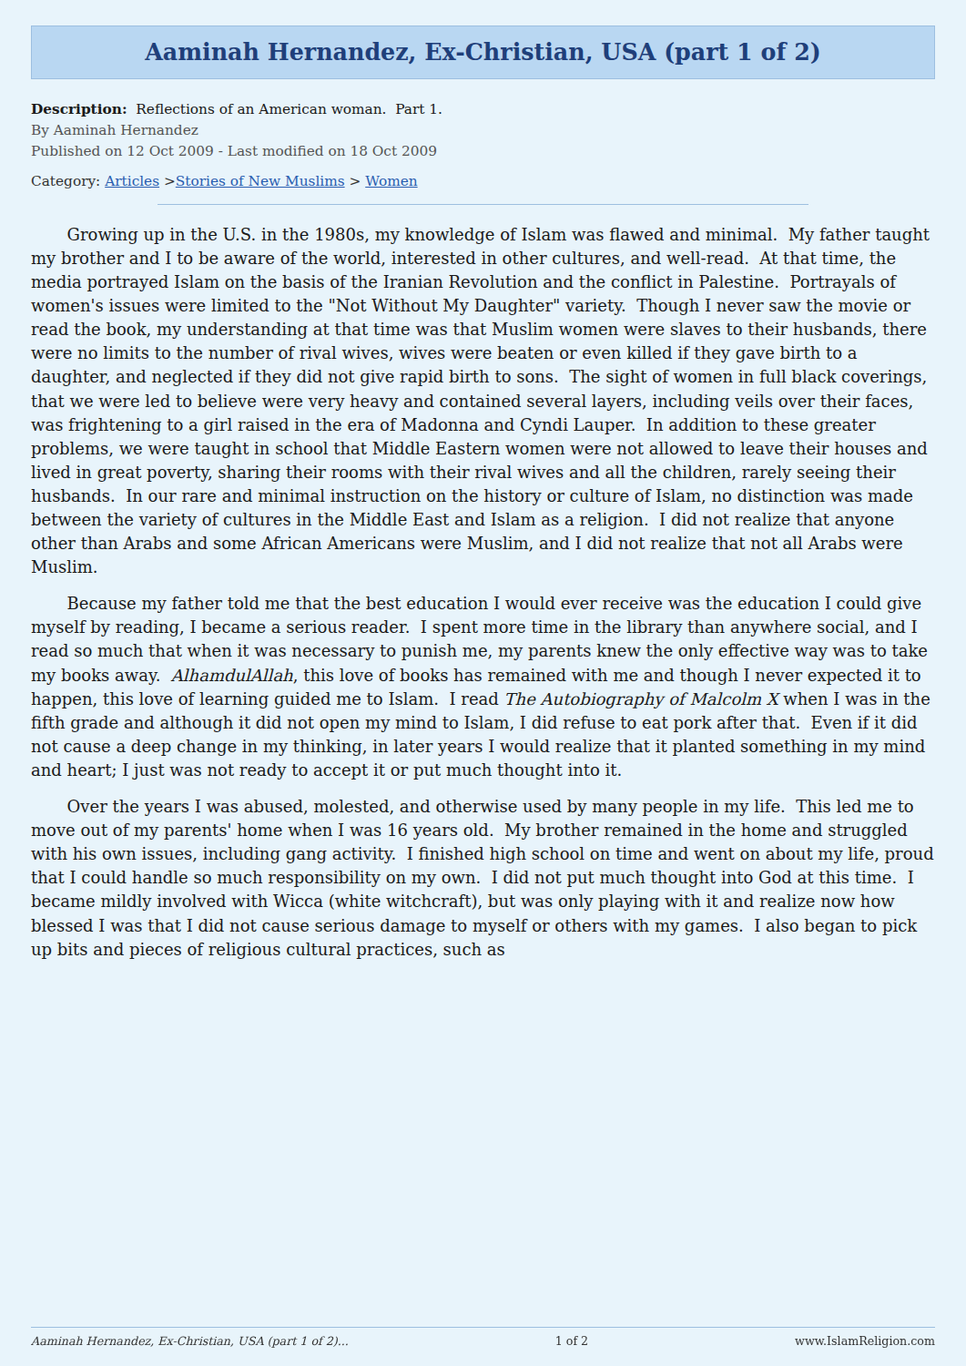Aaminah Hernandez, Ex-Christian, USA (part 1 of 2)
Description: Reflections of an American woman. Part 1.
By Aaminah Hernandez
Published on 12 Oct 2009 - Last modified on 18 Oct 2009
Category: Articles >Stories of New Muslims > Women
Growing up in the U.S. in the 1980s, my knowledge of Islam was flawed and minimal. My father taught my brother and I to be aware of the world, interested in other cultures, and well-read. At that time, the media portrayed Islam on the basis of the Iranian Revolution and the conflict in Palestine. Portrayals of women's issues were limited to the "Not Without My Daughter" variety. Though I never saw the movie or read the book, my understanding at that time was that Muslim women were slaves to their husbands, there were no limits to the number of rival wives, wives were beaten or even killed if they gave birth to a daughter, and neglected if they did not give rapid birth to sons. The sight of women in full black coverings, that we were led to believe were very heavy and contained several layers, including veils over their faces, was frightening to a girl raised in the era of Madonna and Cyndi Lauper. In addition to these greater problems, we were taught in school that Middle Eastern women were not allowed to leave their houses and lived in great poverty, sharing their rooms with their rival wives and all the children, rarely seeing their husbands. In our rare and minimal instruction on the history or culture of Islam, no distinction was made between the variety of cultures in the Middle East and Islam as a religion. I did not realize that anyone other than Arabs and some African Americans were Muslim, and I did not realize that not all Arabs were Muslim.
Because my father told me that the best education I would ever receive was the education I could give myself by reading, I became a serious reader. I spent more time in the library than anywhere social, and I read so much that when it was necessary to punish me, my parents knew the only effective way was to take my books away. AlhamdulAllah, this love of books has remained with me and though I never expected it to happen, this love of learning guided me to Islam. I read The Autobiography of Malcolm X when I was in the fifth grade and although it did not open my mind to Islam, I did refuse to eat pork after that. Even if it did not cause a deep change in my thinking, in later years I would realize that it planted something in my mind and heart; I just was not ready to accept it or put much thought into it.
Over the years I was abused, molested, and otherwise used by many people in my life. This led me to move out of my parents' home when I was 16 years old. My brother remained in the home and struggled with his own issues, including gang activity. I finished high school on time and went on about my life, proud that I could handle so much responsibility on my own. I did not put much thought into God at this time. I became mildly involved with Wicca (white witchcraft), but was only playing with it and realize now how blessed I was that I did not cause serious damage to myself or others with my games. I also began to pick up bits and pieces of religious cultural practices, such as
Aaminah Hernandez, Ex-Christian, USA (part 1 of 2)... 1 of 2 www.IslamReligion.com